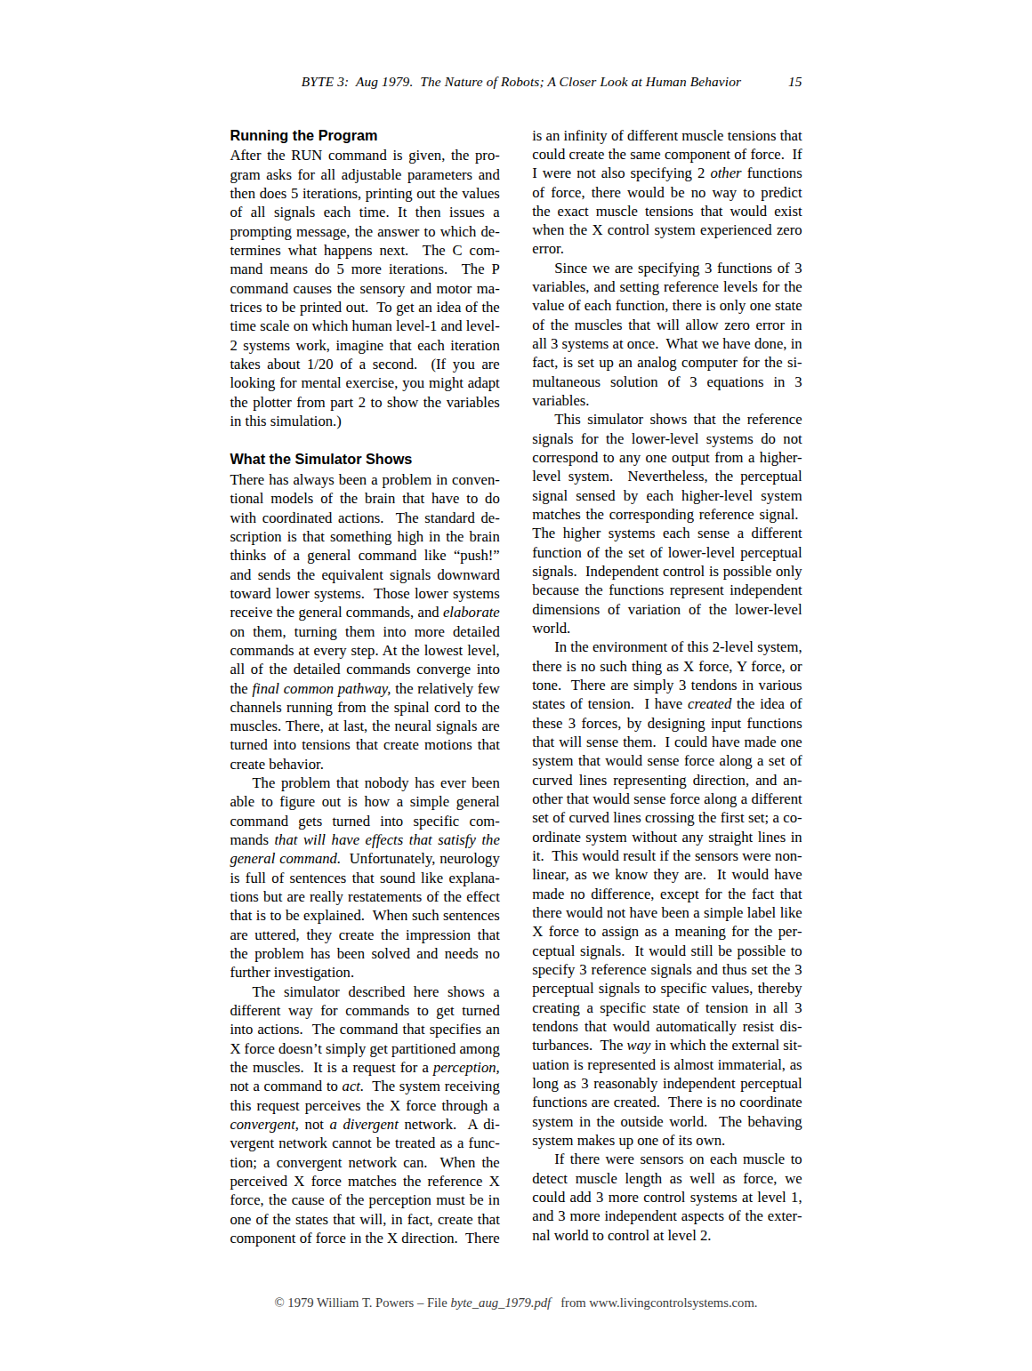BYTE 3: Aug 1979. The Nature of Robots; A Closer Look at Human Behavior15
Running the Program
After the RUN command is given, the program asks for all adjustable parameters and then does 5 iterations, printing out the values of all signals each time. It then issues a prompting message, the answer to which determines what happens next. The C command means do 5 more iterations. The P command causes the sensory and motor matrices to be printed out. To get an idea of the time scale on which human level-1 and level-2 systems work, imagine that each iteration takes about 1/20 of a second. (If you are looking for mental exercise, you might adapt the plotter from part 2 to show the variables in this simulation.)
What the Simulator Shows
There has always been a problem in conventional models of the brain that have to do with coordinated actions. The standard description is that something high in the brain thinks of a general command like “push!” and sends the equivalent signals downward toward lower systems. Those lower systems receive the general commands, and elaborate on them, turning them into more detailed commands at every step. At the lowest level, all of the detailed commands converge into the final common pathway, the relatively few channels running from the spinal cord to the muscles. There, at last, the neural signals are turned into tensions that create motions that create behavior.
The problem that nobody has ever been able to figure out is how a simple general command gets turned into specific commands that will have effects that satisfy the general command. Unfortunately, neurology is full of sentences that sound like explanations but are really restatements of the effect that is to be explained. When such sentences are uttered, they create the impression that the problem has been solved and needs no further investigation.
The simulator described here shows a different way for commands to get turned into actions. The command that specifies an X force doesn’t simply get partitioned among the muscles. It is a request for a perception, not a command to act. The system receiving this request perceives the X force through a convergent, not a divergent network. A divergent network cannot be treated as a function; a convergent network can. When the perceived X force matches the reference X force, the cause of the perception must be in one of the states that will, in fact, create that component of force in the X direction. There is an infinity of different muscle tensions that could create the same component of force. If I were not also specifying 2 other functions of force, there would be no way to predict the exact muscle tensions that would exist when the X control system experienced zero error.
Since we are specifying 3 functions of 3 variables, and setting reference levels for the value of each function, there is only one state of the muscles that will allow zero error in all 3 systems at once. What we have done, in fact, is set up an analog computer for the simultaneous solution of 3 equations in 3 variables.
This simulator shows that the reference signals for the lower-level systems do not correspond to any one output from a higher-level system. Nevertheless, the perceptual signal sensed by each higher-level system matches the corresponding reference signal. The higher systems each sense a different function of the set of lower-level perceptual signals. Independent control is possible only because the functions represent independent dimensions of variation of the lower-level world.
In the environment of this 2-level system, there is no such thing as X force, Y force, or tone. There are simply 3 tendons in various states of tension. I have created the idea of these 3 forces, by designing input functions that will sense them. I could have made one system that would sense force along a set of curved lines representing direction, and another that would sense force along a different set of curved lines crossing the first set; a coordinate system without any straight lines in it. This would result if the sensors were non-linear, as we know they are. It would have made no difference, except for the fact that there would not have been a simple label like X force to assign as a meaning for the perceptual signals. It would still be possible to specify 3 reference signals and thus set the 3 perceptual signals to specific values, thereby creating a specific state of tension in all 3 tendons that would automatically resist disturbances. The way in which the external situation is represented is almost immaterial, as long as 3 reasonably independent perceptual functions are created. There is no coordinate system in the outside world. The behaving system makes up one of its own.
If there were sensors on each muscle to detect muscle length as well as force, we could add 3 more control systems at level 1, and 3 more independent aspects of the external world to control at level 2.
© 1979 William T. Powers – File byte_aug_1979.pdf from www.livingcontrolsystems.com.